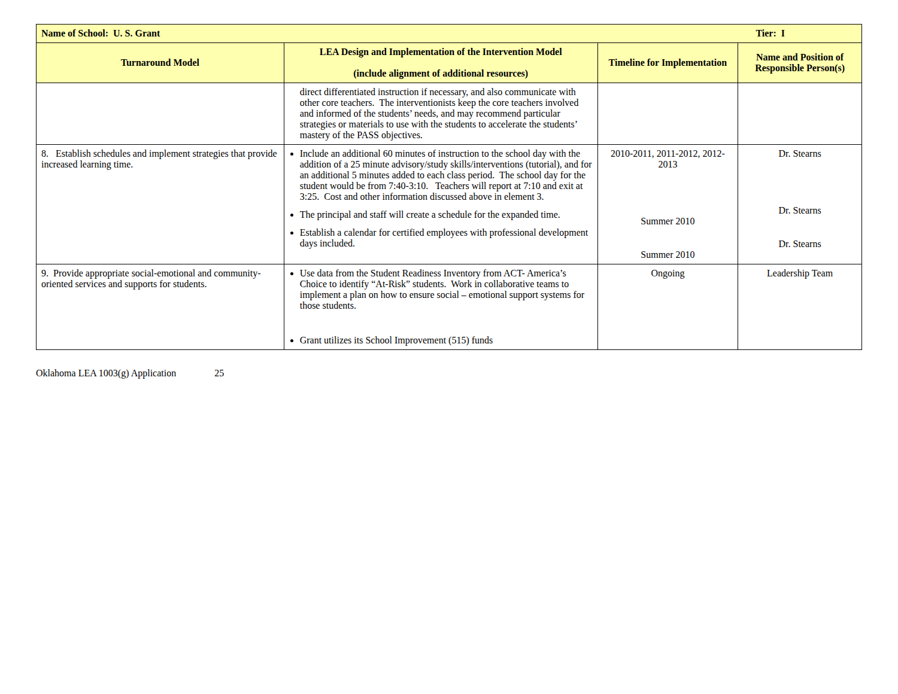| Name of School: U. S. Grant Tier: I |
| Turnaround Model | LEA Design and Implementation of the Intervention Model (include alignment of additional resources) | Timeline for Implementation | Name and Position of Responsible Person(s) |
| | direct differentiated instruction if necessary, and also communicate with other core teachers. The interventionists keep the core teachers involved and informed of the students’ needs, and may recommend particular strategies or materials to use with the students to accelerate the students’ mastery of the PASS objectives. | | |
| 8. Establish schedules and implement strategies that provide increased learning time. | Include an additional 60 minutes of instruction to the school day with the addition of a 25 minute advisory/study skills/interventions (tutorial), and for an additional 5 minutes added to each class period. The school day for the student would be from 7:40-3:10. Teachers will report at 7:10 and exit at 3:25. Cost and other information discussed above in element 3. The principal and staff will create a schedule for the expanded time. Establish a calendar for certified employees with professional development days included. | 2010-2011, 2011-2012, 2012-2013 Summer 2010 Summer 2010 | Dr. Stearns Dr. Stearns Dr. Stearns |
| 9. Provide appropriate social-emotional and community-oriented services and supports for students. | Use data from the Student Readiness Inventory from ACT- America’s Choice to identify “At-Risk” students. Work in collaborative teams to implement a plan on how to ensure social – emotional support systems for those students. Grant utilizes its School Improvement (515) funds | Ongoing | Leadership Team |
Oklahoma LEA 1003(g) Application 25